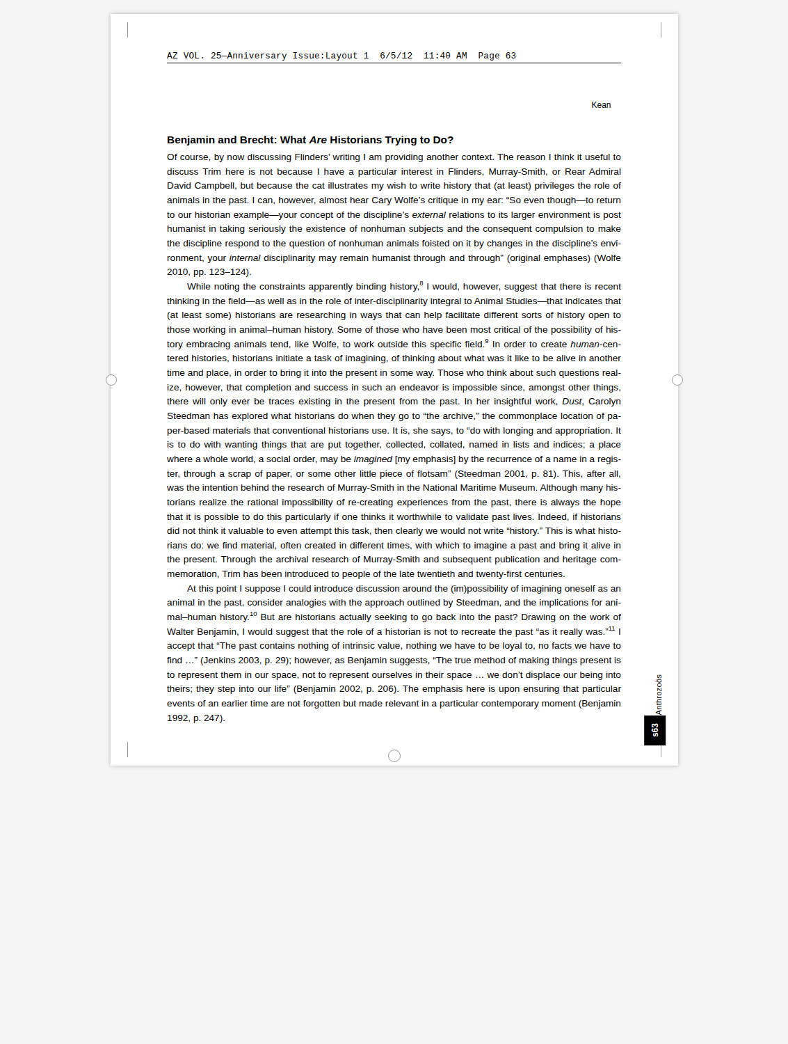AZ VOL. 25—Anniversary Issue:Layout 1 6/5/12 11:40 AM Page 63
Kean
Benjamin and Brecht: What Are Historians Trying to Do?
Of course, by now discussing Flinders’ writing I am providing another context. The reason I think it useful to discuss Trim here is not because I have a particular interest in Flinders, Murray-Smith, or Rear Admiral David Campbell, but because the cat illustrates my wish to write history that (at least) privileges the role of animals in the past. I can, however, almost hear Cary Wolfe’s critique in my ear: “So even though—to return to our historian example—your concept of the discipline’s external relations to its larger environment is post humanist in taking seriously the existence of nonhuman subjects and the consequent compulsion to make the discipline respond to the question of nonhuman animals foisted on it by changes in the discipline’s environment, your internal disciplinarity may remain humanist through and through” (original emphases) (Wolfe 2010, pp. 123–124).
While noting the constraints apparently binding history,8 I would, however, suggest that there is recent thinking in the field—as well as in the role of inter-disciplinarity integral to Animal Studies—that indicates that (at least some) historians are researching in ways that can help facilitate different sorts of history open to those working in animal–human history. Some of those who have been most critical of the possibility of history embracing animals tend, like Wolfe, to work outside this specific field.9 In order to create human-centered histories, historians initiate a task of imagining, of thinking about what was it like to be alive in another time and place, in order to bring it into the present in some way. Those who think about such questions realize, however, that completion and success in such an endeavor is impossible since, amongst other things, there will only ever be traces existing in the present from the past. In her insightful work, Dust, Carolyn Steedman has explored what historians do when they go to “the archive,” the commonplace location of paper-based materials that conventional historians use. It is, she says, to “do with longing and appropriation. It is to do with wanting things that are put together, collected, collated, named in lists and indices; a place where a whole world, a social order, may be imagined [my emphasis] by the recurrence of a name in a register, through a scrap of paper, or some other little piece of flotsam” (Steedman 2001, p. 81). This, after all, was the intention behind the research of Murray-Smith in the National Maritime Museum. Although many historians realize the rational impossibility of re-creating experiences from the past, there is always the hope that it is possible to do this particularly if one thinks it worthwhile to validate past lives. Indeed, if historians did not think it valuable to even attempt this task, then clearly we would not write “history.” This is what historians do: we find material, often created in different times, with which to imagine a past and bring it alive in the present. Through the archival research of Murray-Smith and subsequent publication and heritage commemoration, Trim has been introduced to people of the late twentieth and twenty-first centuries.
At this point I suppose I could introduce discussion around the (im)possibility of imagining oneself as an animal in the past, consider analogies with the approach outlined by Steedman, and the implications for animal–human history.10 But are historians actually seeking to go back into the past? Drawing on the work of Walter Benjamin, I would suggest that the role of a historian is not to recreate the past “as it really was.”11 I accept that “The past contains nothing of intrinsic value, nothing we have to be loyal to, no facts we have to find …” (Jenkins 2003, p. 29); however, as Benjamin suggests, “The true method of making things present is to represent them in our space, not to represent ourselves in their space … we don’t displace our being into theirs; they step into our life” (Benjamin 2002, p. 206). The emphasis here is upon ensuring that particular events of an earlier time are not forgotten but made relevant in a particular contemporary moment (Benjamin 1992, p. 247).
Anthrozoös
s63